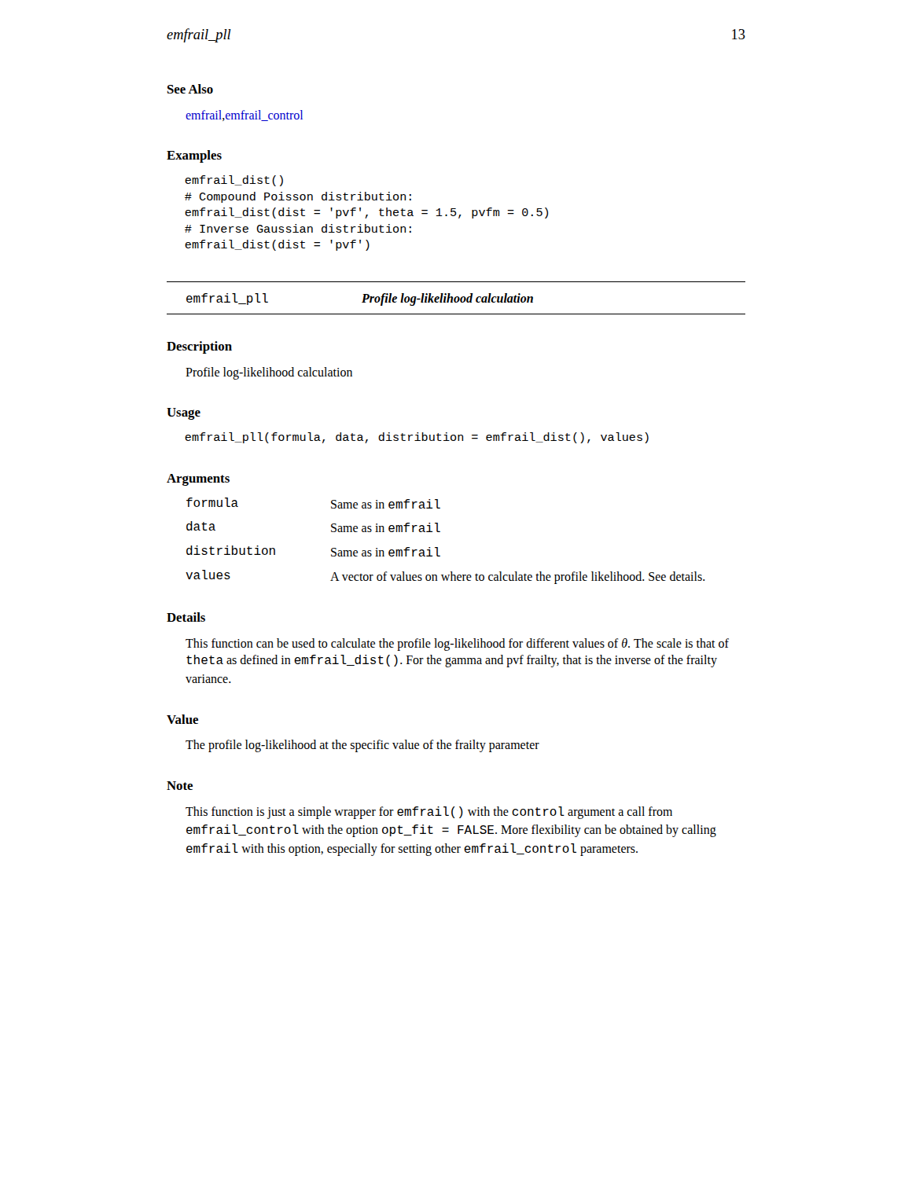emfrail_pll 13
See Also
emfrail,emfrail_control
Examples
emfrail_dist()
# Compound Poisson distribution:
emfrail_dist(dist = 'pvf', theta = 1.5, pvfm = 0.5)
# Inverse Gaussian distribution:
emfrail_dist(dist = 'pvf')
emfrail_pll Profile log-likelihood calculation
Description
Profile log-likelihood calculation
Usage
emfrail_pll(formula, data, distribution = emfrail_dist(), values)
Arguments
formula
Same as in emfrail
data
Same as in emfrail
distribution
Same as in emfrail
values
A vector of values on where to calculate the profile likelihood. See details.
Details
This function can be used to calculate the profile log-likelihood for different values of θ. The scale is that of theta as defined in emfrail_dist(). For the gamma and pvf frailty, that is the inverse of the frailty variance.
Value
The profile log-likelihood at the specific value of the frailty parameter
Note
This function is just a simple wrapper for emfrail() with the control argument a call from emfrail_control with the option opt_fit = FALSE. More flexibility can be obtained by calling emfrail with this option, especially for setting other emfrail_control parameters.